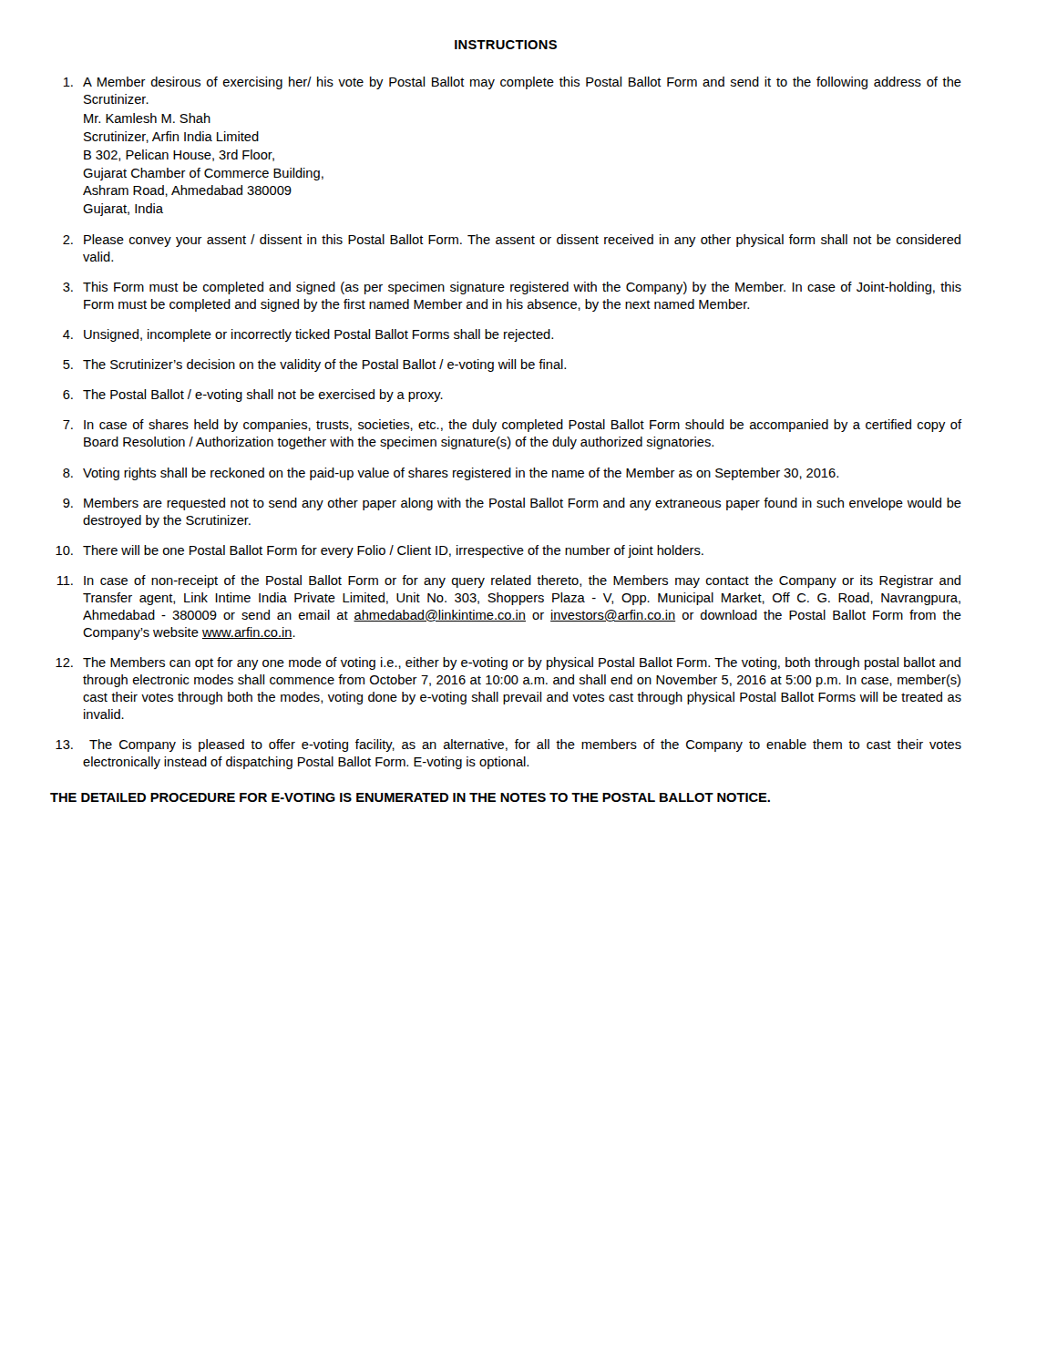INSTRUCTIONS
A Member desirous of exercising her/ his vote by Postal Ballot may complete this Postal Ballot Form and send it to the following address of the Scrutinizer.
Mr. Kamlesh M. Shah
Scrutinizer, Arfin India Limited
B 302, Pelican House, 3rd Floor,
Gujarat Chamber of Commerce Building,
Ashram Road, Ahmedabad 380009
Gujarat, India
Please convey your assent / dissent in this Postal Ballot Form. The assent or dissent received in any other physical form shall not be considered valid.
This Form must be completed and signed (as per specimen signature registered with the Company) by the Member. In case of Joint-holding, this Form must be completed and signed by the first named Member and in his absence, by the next named Member.
Unsigned, incomplete or incorrectly ticked Postal Ballot Forms shall be rejected.
The Scrutinizer’s decision on the validity of the Postal Ballot / e-voting will be final.
The Postal Ballot / e-voting shall not be exercised by a proxy.
In case of shares held by companies, trusts, societies, etc., the duly completed Postal Ballot Form should be accompanied by a certified copy of Board Resolution / Authorization together with the specimen signature(s) of the duly authorized signatories.
Voting rights shall be reckoned on the paid-up value of shares registered in the name of the Member as on September 30, 2016.
Members are requested not to send any other paper along with the Postal Ballot Form and any extraneous paper found in such envelope would be destroyed by the Scrutinizer.
There will be one Postal Ballot Form for every Folio / Client ID, irrespective of the number of joint holders.
In case of non-receipt of the Postal Ballot Form or for any query related thereto, the Members may contact the Company or its Registrar and Transfer agent, Link Intime India Private Limited, Unit No. 303, Shoppers Plaza - V, Opp. Municipal Market, Off C. G. Road, Navrangpura, Ahmedabad - 380009 or send an email at ahmedabad@linkintime.co.in or investors@arfin.co.in or download the Postal Ballot Form from the Company’s website www.arfin.co.in.
The Members can opt for any one mode of voting i.e., either by e-voting or by physical Postal Ballot Form. The voting, both through postal ballot and through electronic modes shall commence from October 7, 2016 at 10:00 a.m. and shall end on November 5, 2016 at 5:00 p.m. In case, member(s) cast their votes through both the modes, voting done by e-voting shall prevail and votes cast through physical Postal Ballot Forms will be treated as invalid.
The Company is pleased to offer e-voting facility, as an alternative, for all the members of the Company to enable them to cast their votes electronically instead of dispatching Postal Ballot Form. E-voting is optional.
THE DETAILED PROCEDURE FOR E-VOTING IS ENUMERATED IN THE NOTES TO THE POSTAL BALLOT NOTICE.